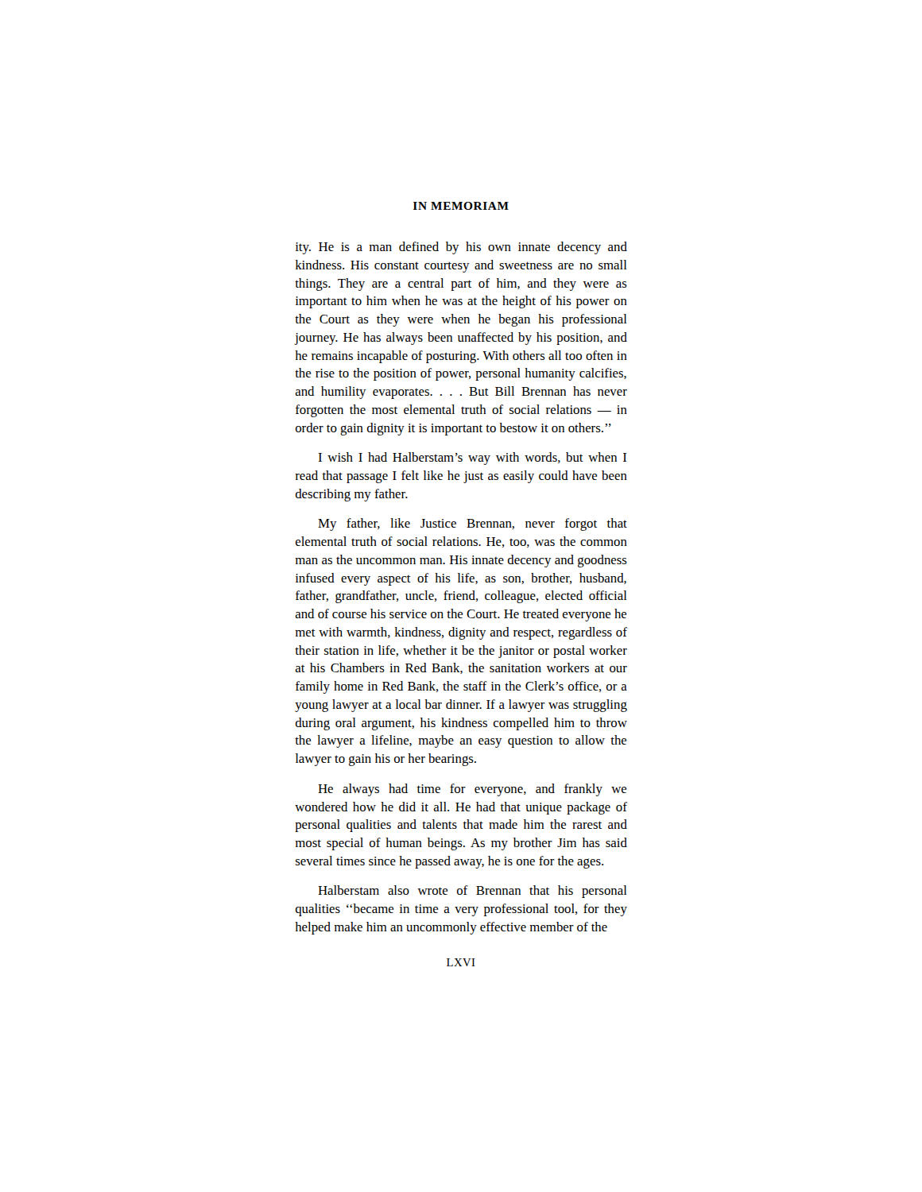IN MEMORIAM
ity. He is a man defined by his own innate decency and kindness. His constant courtesy and sweetness are no small things. They are a central part of him, and they were as important to him when he was at the height of his power on the Court as they were when he began his professional journey. He has always been unaffected by his position, and he remains incapable of posturing. With others all too often in the rise to the position of power, personal humanity calcifies, and humility evaporates. . . . But Bill Brennan has never forgotten the most elemental truth of social relations — in order to gain dignity it is important to bestow it on others.’’
I wish I had Halberstam’s way with words, but when I read that passage I felt like he just as easily could have been describing my father.
My father, like Justice Brennan, never forgot that elemental truth of social relations. He, too, was the common man as the uncommon man. His innate decency and goodness infused every aspect of his life, as son, brother, husband, father, grandfather, uncle, friend, colleague, elected official and of course his service on the Court. He treated everyone he met with warmth, kindness, dignity and respect, regardless of their station in life, whether it be the janitor or postal worker at his Chambers in Red Bank, the sanitation workers at our family home in Red Bank, the staff in the Clerk’s office, or a young lawyer at a local bar dinner. If a lawyer was struggling during oral argument, his kindness compelled him to throw the lawyer a lifeline, maybe an easy question to allow the lawyer to gain his or her bearings.
He always had time for everyone, and frankly we wondered how he did it all. He had that unique package of personal qualities and talents that made him the rarest and most special of human beings. As my brother Jim has said several times since he passed away, he is one for the ages.
Halberstam also wrote of Brennan that his personal qualities ‘‘became in time a very professional tool, for they helped make him an uncommonly effective member of the
LXVI